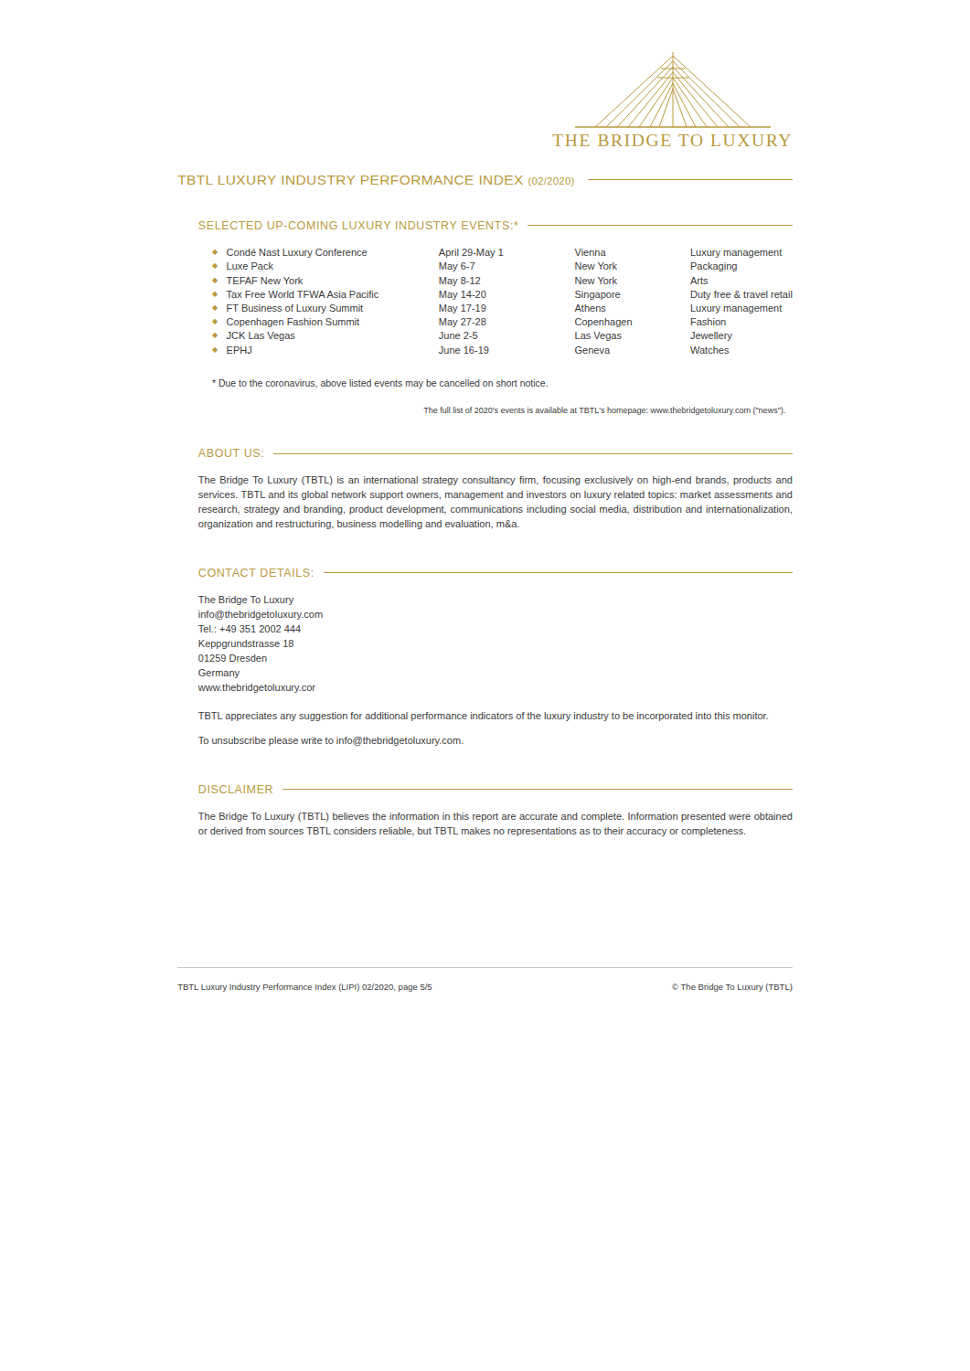THE BRIDGE TO LUXURY
TBTL LUXURY INDUSTRY PERFORMANCE INDEX (02/2020)
SELECTED UP-COMING LUXURY INDUSTRY EVENTS:*
| ◆ | Condé Nast Luxury Conference | April 29-May 1 | Vienna | Luxury management |
| ◆ | Luxe Pack | May 6-7 | New York | Packaging |
| ◆ | TEFAF New York | May 8-12 | New York | Arts |
| ◆ | Tax Free World TFWA Asia Pacific | May 14-20 | Singapore | Duty free & travel retail |
| ◆ | FT Business of Luxury Summit | May 17-19 | Athens | Luxury management |
| ◆ | Copenhagen Fashion Summit | May 27-28 | Copenhagen | Fashion |
| ◆ | JCK Las Vegas | June 2-5 | Las Vegas | Jewellery |
| ◆ | EPHJ | June 16-19 | Geneva | Watches |
* Due to the coronavirus, above listed events may be cancelled on short notice.
The full list of 2020's events is available at TBTL's homepage: www.thebridgetoluxury.com ("news").
ABOUT US:
The Bridge To Luxury (TBTL) is an international strategy consultancy firm, focusing exclusively on high-end brands, products and services. TBTL and its global network support owners, management and investors on luxury related topics: market assessments and research, strategy and branding, product development, communications including social media, distribution and internationalization, organization and restructuring, business modelling and evaluation, m&a.
CONTACT DETAILS:
The Bridge To Luxury
info@thebridgetoluxury.com
Tel.: +49 351 2002 444
Keppgrundstrasse 18
01259 Dresden
Germany
www.thebridgetoluxury.cor
TBTL appreciates any suggestion for additional performance indicators of the luxury industry to be incorporated into this monitor.
To unsubscribe please write to info@thebridgetoluxury.com.
DISCLAIMER
The Bridge To Luxury (TBTL) believes the information in this report are accurate and complete. Information presented were obtained or derived from sources TBTL considers reliable, but TBTL makes no representations as to their accuracy or completeness.
TBTL Luxury Industry Performance Index (LIPI) 02/2020, page 5/5
© The Bridge To Luxury (TBTL)